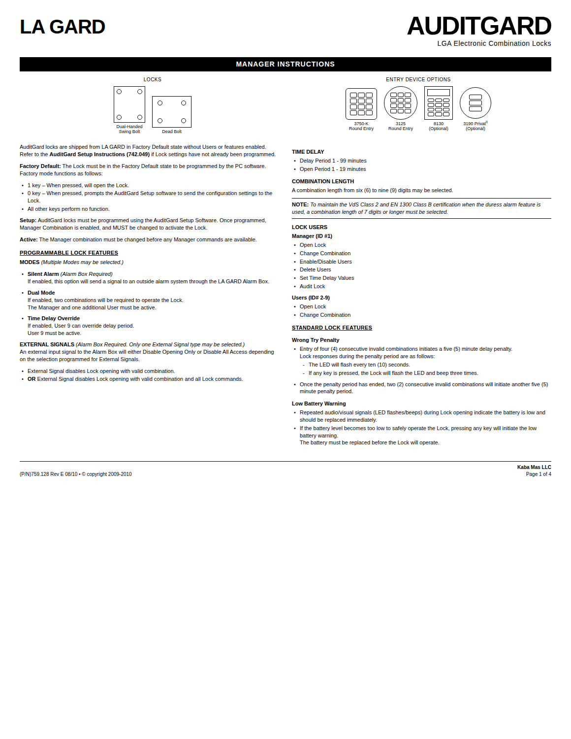LA GARD
AUDITGARD
LGA Electronic Combination Locks
MANAGER INSTRUCTIONS
LOCKS
Dual-Handed
Swing Bolt
Dead Bolt
ENTRY DEVICE OPTIONS
3750-K
Round Entry
3125
Round Entry
8130
(Optional)
3190 PrivatII
(Optional)
AuditGard locks are shipped from LA GARD in Factory Default state without Users or features enabled. Refer to the AuditGard Setup Instructions (742.049) if Lock settings have not already been programmed.
Factory Default: The Lock must be in the Factory Default state to be programmed by the PC software.
Factory mode functions as follows:
1 key – When pressed, will open the Lock.
0 key – When pressed, prompts the AuditGard Setup software to send the configuration settings to the Lock.
All other keys perform no function.
Setup: AuditGard locks must be programmed using the AuditGard Setup Software. Once programmed, Manager Combination is enabled, and MUST be changed to activate the Lock.
Active: The Manager combination must be changed before any Manager commands are available.
PROGRAMMABLE LOCK FEATURES
MODES (Multiple Modes may be selected.)
Silent Alarm (Alarm Box Required)
If enabled, this option will send a signal to an outside alarm system through the LA GARD Alarm Box.
Dual Mode
If enabled, two combinations will be required to operate the Lock.
The Manager and one additional User must be active.
Time Delay Override
If enabled, User 9 can override delay period.
User 9 must be active.
EXTERNAL SIGNALS (Alarm Box Required. Only one External Signal type may be selected.)
An external input signal to the Alarm Box will either Disable Opening Only or Disable All Access depending on the selection programmed for External Signals.
External Signal disables Lock opening with valid combination.
OR External Signal disables Lock opening with valid combination and all Lock commands.
TIME DELAY
Delay Period 1 - 99 minutes
Open Period 1 - 19 minutes
COMBINATION LENGTH
A combination length from six (6) to nine (9) digits may be selected.
NOTE: To maintain the VdS Class 2 and EN 1300 Class B certification when the duress alarm feature is used, a combination length of 7 digits or longer must be selected.
LOCK USERS
Manager (ID #1)
Open Lock
Change Combination
Enable/Disable Users
Delete Users
Set Time Delay Values
Audit Lock
Users (ID# 2-9)
Open Lock
Change Combination
STANDARD LOCK FEATURES
Wrong Try Penalty
Entry of four (4) consecutive invalid combinations initiates a five (5) minute delay penalty.
Lock responses during the penalty period are as follows:
The LED will flash every ten (10) seconds.
If any key is pressed, the Lock will flash the LED and beep three times.
Once the penalty period has ended, two (2) consecutive invalid combinations will initiate another five (5) minute penalty period.
Low Battery Warning
Repeated audio/visual signals (LED flashes/beeps) during Lock opening indicate the battery is low and should be replaced immediately.
If the battery level becomes too low to safely operate the Lock, pressing any key will initiate the low battery warning.
The battery must be replaced before the Lock will operate.
(P/N)759.128 Rev E 08/10 • © copyright 2009-2010
Kaba Mas LLC
Page 1 of 4